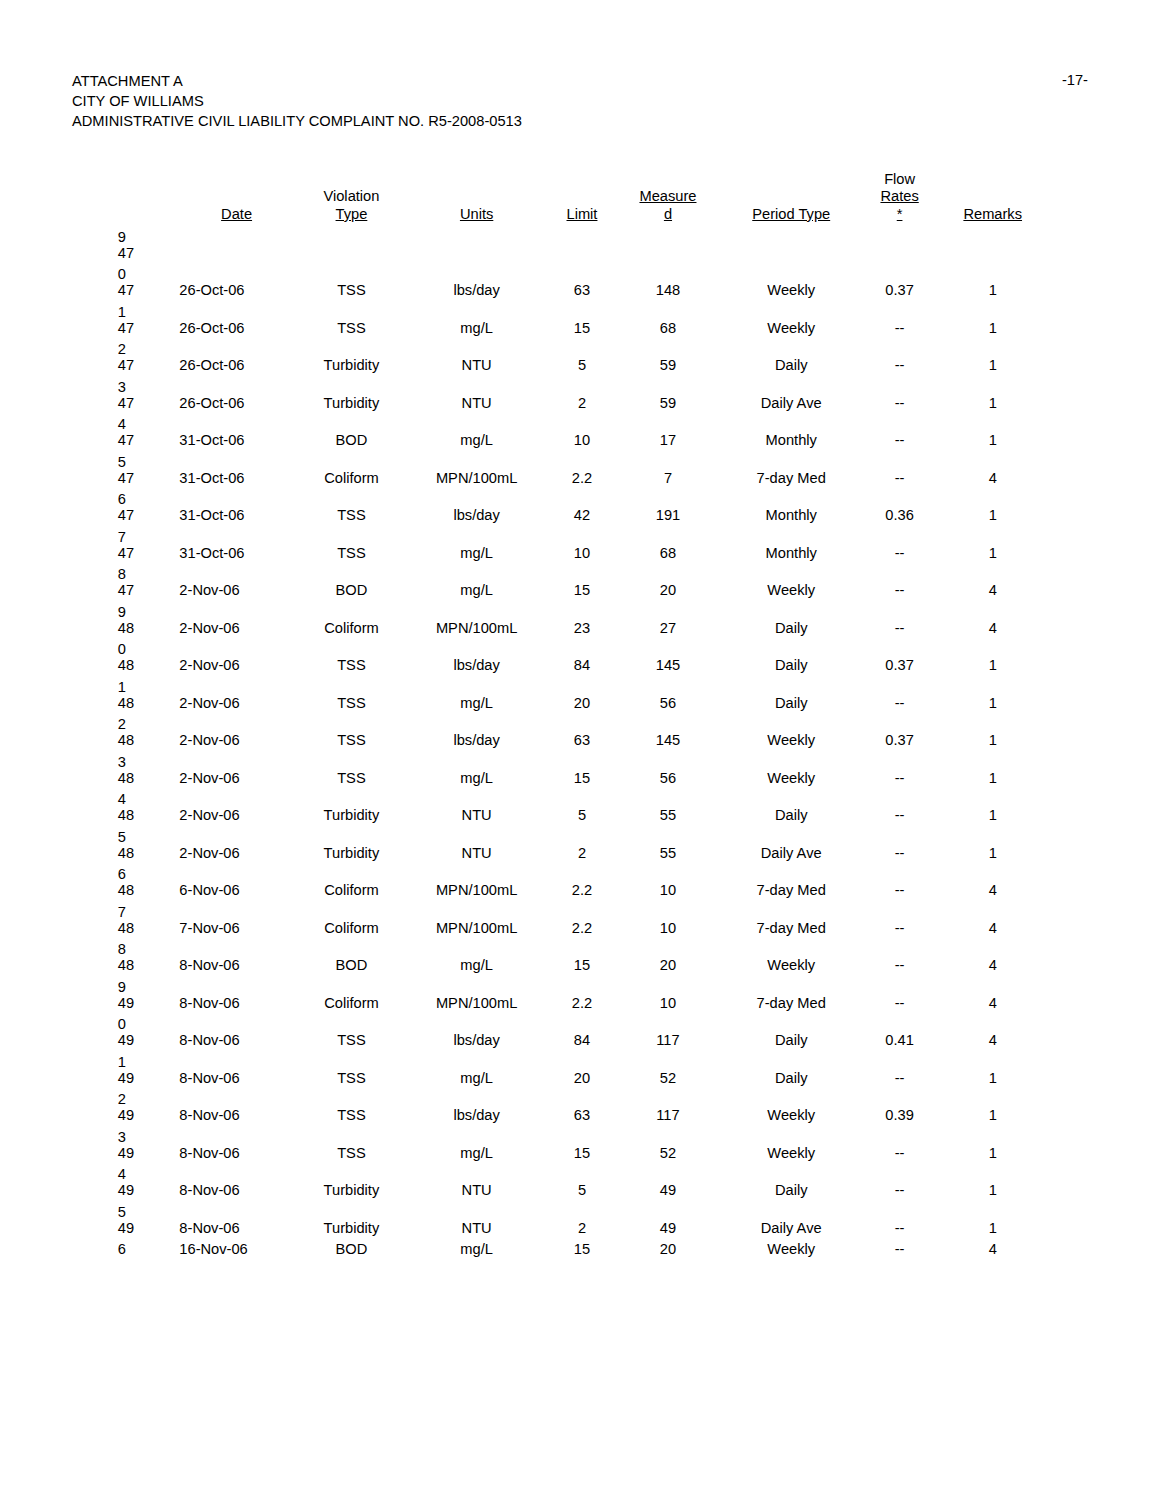-17-
ATTACHMENT A
CITY OF WILLIAMS
ADMINISTRATIVE CIVIL LIABILITY COMPLAINT NO. R5-2008-0513
| | Date | Violation Type | Units | Limit | Measure d | Period Type | Flow Rates * | Remarks |
| --- | --- | --- | --- | --- | --- | --- | --- | --- |
| 9 47 | | | | | | | | |
| 0 47 | 26-Oct-06 | TSS | lbs/day | 63 | 148 | Weekly | 0.37 | 1 |
| 1 47 | 26-Oct-06 | TSS | mg/L | 15 | 68 | Weekly | -- | 1 |
| 2 47 | 26-Oct-06 | Turbidity | NTU | 5 | 59 | Daily | -- | 1 |
| 3 47 | 26-Oct-06 | Turbidity | NTU | 2 | 59 | Daily Ave | -- | 1 |
| 4 47 | 31-Oct-06 | BOD | mg/L | 10 | 17 | Monthly | -- | 1 |
| 5 47 | 31-Oct-06 | Coliform | MPN/100mL | 2.2 | 7 | 7-day Med | -- | 4 |
| 6 47 | 31-Oct-06 | TSS | lbs/day | 42 | 191 | Monthly | 0.36 | 1 |
| 7 47 | 31-Oct-06 | TSS | mg/L | 10 | 68 | Monthly | -- | 1 |
| 8 47 | 2-Nov-06 | BOD | mg/L | 15 | 20 | Weekly | -- | 4 |
| 9 48 | 2-Nov-06 | Coliform | MPN/100mL | 23 | 27 | Daily | -- | 4 |
| 0 48 | 2-Nov-06 | TSS | lbs/day | 84 | 145 | Daily | 0.37 | 1 |
| 1 48 | 2-Nov-06 | TSS | mg/L | 20 | 56 | Daily | -- | 1 |
| 2 48 | 2-Nov-06 | TSS | lbs/day | 63 | 145 | Weekly | 0.37 | 1 |
| 3 48 | 2-Nov-06 | TSS | mg/L | 15 | 56 | Weekly | -- | 1 |
| 4 48 | 2-Nov-06 | Turbidity | NTU | 5 | 55 | Daily | -- | 1 |
| 5 48 | 2-Nov-06 | Turbidity | NTU | 2 | 55 | Daily Ave | -- | 1 |
| 6 48 | 6-Nov-06 | Coliform | MPN/100mL | 2.2 | 10 | 7-day Med | -- | 4 |
| 7 48 | 7-Nov-06 | Coliform | MPN/100mL | 2.2 | 10 | 7-day Med | -- | 4 |
| 8 48 | 8-Nov-06 | BOD | mg/L | 15 | 20 | Weekly | -- | 4 |
| 9 49 | 8-Nov-06 | Coliform | MPN/100mL | 2.2 | 10 | 7-day Med | -- | 4 |
| 0 49 | 8-Nov-06 | TSS | lbs/day | 84 | 117 | Daily | 0.41 | 4 |
| 1 49 | 8-Nov-06 | TSS | mg/L | 20 | 52 | Daily | -- | 1 |
| 2 49 | 8-Nov-06 | TSS | lbs/day | 63 | 117 | Weekly | 0.39 | 1 |
| 3 49 | 8-Nov-06 | TSS | mg/L | 15 | 52 | Weekly | -- | 1 |
| 4 49 | 8-Nov-06 | Turbidity | NTU | 5 | 49 | Daily | -- | 1 |
| 5 49 | 8-Nov-06 | Turbidity | NTU | 2 | 49 | Daily Ave | -- | 1 |
| 6 | 16-Nov-06 | BOD | mg/L | 15 | 20 | Weekly | -- | 4 |